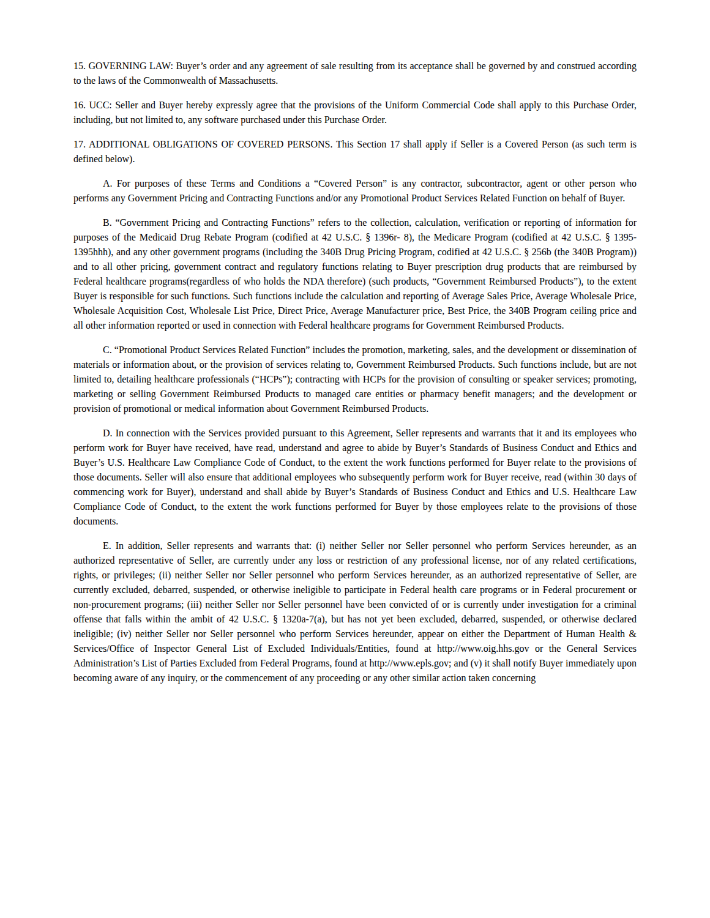15. GOVERNING LAW: Buyer’s order and any agreement of sale resulting from its acceptance shall be governed by and construed according to the laws of the Commonwealth of Massachusetts.
16. UCC: Seller and Buyer hereby expressly agree that the provisions of the Uniform Commercial Code shall apply to this Purchase Order, including, but not limited to, any software purchased under this Purchase Order.
17. ADDITIONAL OBLIGATIONS OF COVERED PERSONS. This Section 17 shall apply if Seller is a Covered Person (as such term is defined below).
A. For purposes of these Terms and Conditions a “Covered Person” is any contractor, subcontractor, agent or other person who performs any Government Pricing and Contracting Functions and/or any Promotional Product Services Related Function on behalf of Buyer.
B. “Government Pricing and Contracting Functions” refers to the collection, calculation, verification or reporting of information for purposes of the Medicaid Drug Rebate Program (codified at 42 U.S.C. § 1396r- 8), the Medicare Program (codified at 42 U.S.C. § 1395-1395hhh), and any other government programs (including the 340B Drug Pricing Program, codified at 42 U.S.C. § 256b (the 340B Program)) and to all other pricing, government contract and regulatory functions relating to Buyer prescription drug products that are reimbursed by Federal healthcare programs(regardless of who holds the NDA therefore) (such products, “Government Reimbursed Products”), to the extent Buyer is responsible for such functions. Such functions include the calculation and reporting of Average Sales Price, Average Wholesale Price, Wholesale Acquisition Cost, Wholesale List Price, Direct Price, Average Manufacturer price, Best Price, the 340B Program ceiling price and all other information reported or used in connection with Federal healthcare programs for Government Reimbursed Products.
C. “Promotional Product Services Related Function” includes the promotion, marketing, sales, and the development or dissemination of materials or information about, or the provision of services relating to, Government Reimbursed Products. Such functions include, but are not limited to, detailing healthcare professionals (“HCPs”); contracting with HCPs for the provision of consulting or speaker services; promoting, marketing or selling Government Reimbursed Products to managed care entities or pharmacy benefit managers; and the development or provision of promotional or medical information about Government Reimbursed Products.
D. In connection with the Services provided pursuant to this Agreement, Seller represents and warrants that it and its employees who perform work for Buyer have received, have read, understand and agree to abide by Buyer’s Standards of Business Conduct and Ethics and Buyer’s U.S. Healthcare Law Compliance Code of Conduct, to the extent the work functions performed for Buyer relate to the provisions of those documents. Seller will also ensure that additional employees who subsequently perform work for Buyer receive, read (within 30 days of commencing work for Buyer), understand and shall abide by Buyer’s Standards of Business Conduct and Ethics and U.S. Healthcare Law Compliance Code of Conduct, to the extent the work functions performed for Buyer by those employees relate to the provisions of those documents.
E. In addition, Seller represents and warrants that: (i) neither Seller nor Seller personnel who perform Services hereunder, as an authorized representative of Seller, are currently under any loss or restriction of any professional license, nor of any related certifications, rights, or privileges; (ii) neither Seller nor Seller personnel who perform Services hereunder, as an authorized representative of Seller, are currently excluded, debarred, suspended, or otherwise ineligible to participate in Federal health care programs or in Federal procurement or non-procurement programs; (iii) neither Seller nor Seller personnel have been convicted of or is currently under investigation for a criminal offense that falls within the ambit of 42 U.S.C. § 1320a-7(a), but has not yet been excluded, debarred, suspended, or otherwise declared ineligible; (iv) neither Seller nor Seller personnel who perform Services hereunder, appear on either the Department of Human Health & Services/Office of Inspector General List of Excluded Individuals/Entities, found at http://www.oig.hhs.gov or the General Services Administration’s List of Parties Excluded from Federal Programs, found at http://www.epls.gov; and (v) it shall notify Buyer immediately upon becoming aware of any inquiry, or the commencement of any proceeding or any other similar action taken concerning